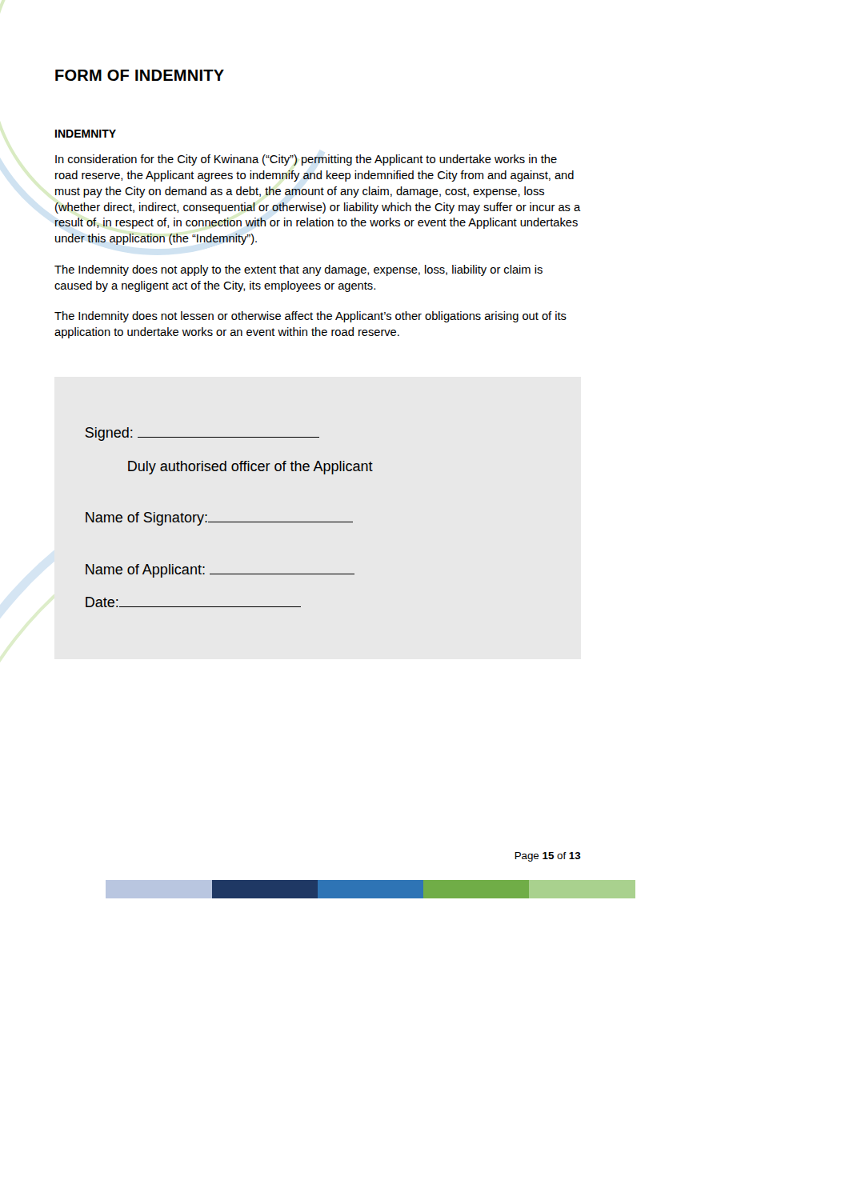FORM OF INDEMNITY
INDEMNITY
In consideration for the City of Kwinana (“City”) permitting the Applicant to undertake works in the road reserve, the Applicant agrees to indemnify and keep indemnified the City from and against, and must pay the City on demand as a debt, the amount of any claim, damage, cost, expense, loss (whether direct, indirect, consequential or otherwise) or liability which the City may suffer or incur as a result of, in respect of, in connection with or in relation to the works or event the Applicant undertakes under this application (the “Indemnity”).
The Indemnity does not apply to the extent that any damage, expense, loss, liability or claim is caused by a negligent act of the City, its employees or agents.
The Indemnity does not lessen or otherwise affect the Applicant’s other obligations arising out of its application to undertake works or an event within the road reserve.
Signed:
Duly authorised officer of the Applicant
Name of Signatory:
Name of Applicant:
Date:
Page 15 of 13